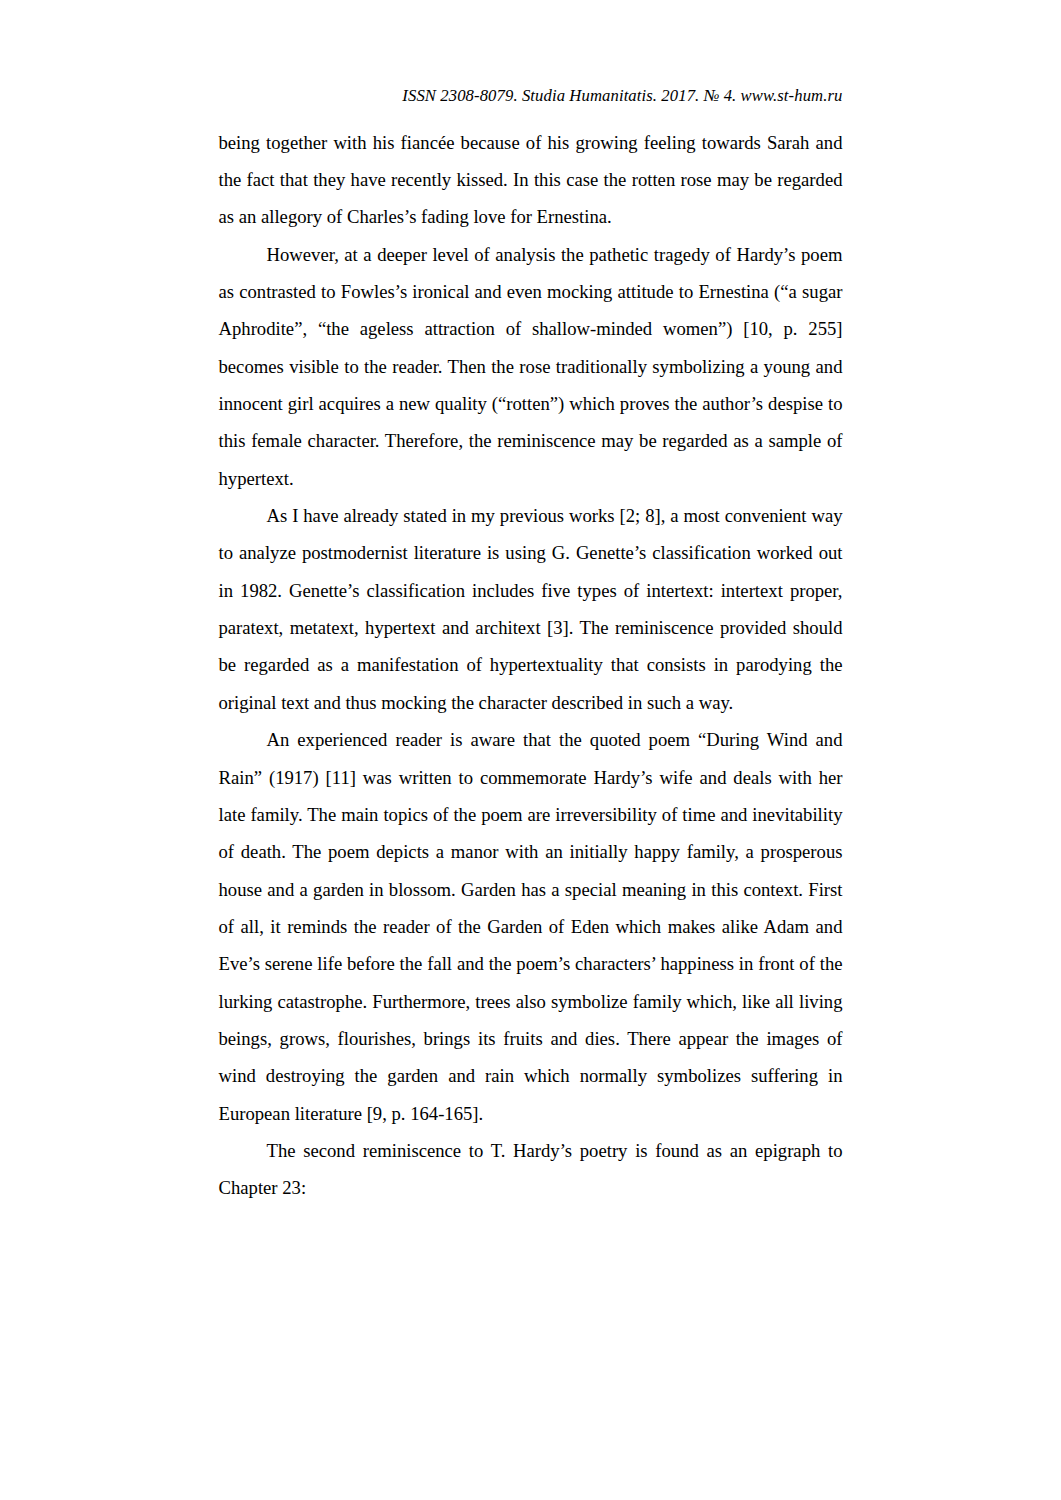ISSN 2308-8079. Studia Humanitatis. 2017. № 4. www.st-hum.ru
being together with his fiancée because of his growing feeling towards Sarah and the fact that they have recently kissed. In this case the rotten rose may be regarded as an allegory of Charles’s fading love for Ernestina.
However, at a deeper level of analysis the pathetic tragedy of Hardy’s poem as contrasted to Fowles’s ironical and even mocking attitude to Ernestina (“a sugar Aphrodite”, “the ageless attraction of shallow-minded women”) [10, p. 255] becomes visible to the reader. Then the rose traditionally symbolizing a young and innocent girl acquires a new quality (“rotten”) which proves the author’s despise to this female character. Therefore, the reminiscence may be regarded as a sample of hypertext.
As I have already stated in my previous works [2; 8], a most convenient way to analyze postmodernist literature is using G. Genette’s classification worked out in 1982. Genette’s classification includes five types of intertext: intertext proper, paratext, metatext, hypertext and architext [3]. The reminiscence provided should be regarded as a manifestation of hypertextuality that consists in parodying the original text and thus mocking the character described in such a way.
An experienced reader is aware that the quoted poem “During Wind and Rain” (1917) [11] was written to commemorate Hardy’s wife and deals with her late family. The main topics of the poem are irreversibility of time and inevitability of death. The poem depicts a manor with an initially happy family, a prosperous house and a garden in blossom. Garden has a special meaning in this context. First of all, it reminds the reader of the Garden of Eden which makes alike Adam and Eve’s serene life before the fall and the poem’s characters’ happiness in front of the lurking catastrophe. Furthermore, trees also symbolize family which, like all living beings, grows, flourishes, brings its fruits and dies. There appear the images of wind destroying the garden and rain which normally symbolizes suffering in European literature [9, p. 164-165].
The second reminiscence to T. Hardy’s poetry is found as an epigraph to Chapter 23: